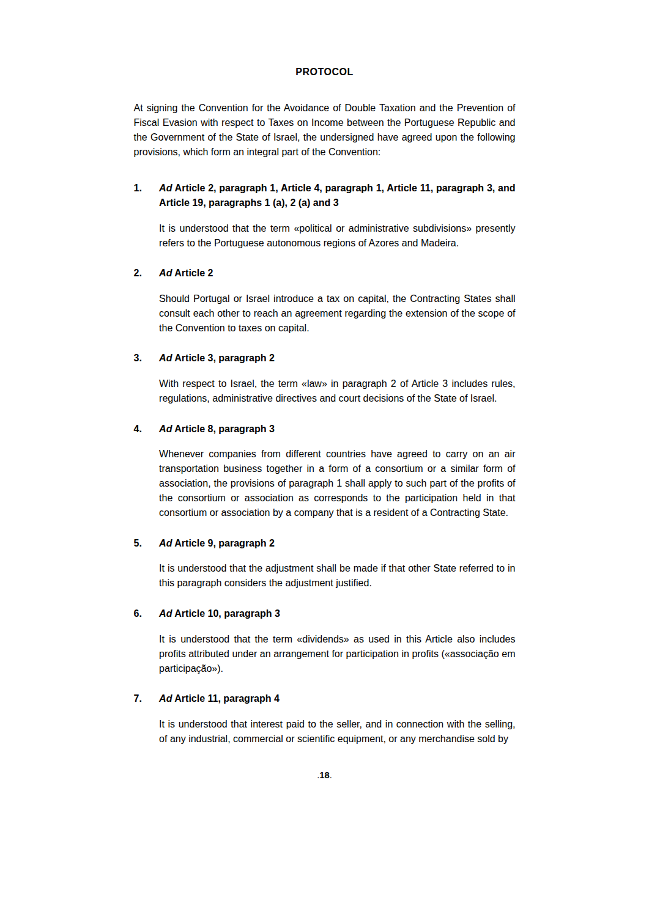PROTOCOL
At signing the Convention for the Avoidance of Double Taxation and the Prevention of Fiscal Evasion with respect to Taxes on Income between the Portuguese Republic and the Government of the State of Israel, the undersigned have agreed upon the following provisions, which form an integral part of the Convention:
1. Ad Article 2, paragraph 1, Article 4, paragraph 1, Article 11, paragraph 3, and Article 19, paragraphs 1 (a), 2 (a) and 3
It is understood that the term «political or administrative subdivisions» presently refers to the Portuguese autonomous regions of Azores and Madeira.
2. Ad Article 2
Should Portugal or Israel introduce a tax on capital, the Contracting States shall consult each other to reach an agreement regarding the extension of the scope of the Convention to taxes on capital.
3. Ad Article 3, paragraph 2
With respect to Israel, the term «law» in paragraph 2 of Article 3 includes rules, regulations, administrative directives and court decisions of the State of Israel.
4. Ad Article 8, paragraph 3
Whenever companies from different countries have agreed to carry on an air transportation business together in a form of a consortium or a similar form of association, the provisions of paragraph 1 shall apply to such part of the profits of the consortium or association as corresponds to the participation held in that consortium or association by a company that is a resident of a Contracting State.
5. Ad Article 9, paragraph 2
It is understood that the adjustment shall be made if that other State referred to in this paragraph considers the adjustment justified.
6. Ad Article 10, paragraph 3
It is understood that the term «dividends» as used in this Article also includes profits attributed under an arrangement for participation in profits («associação em participação»).
7. Ad Article 11, paragraph 4
It is understood that interest paid to the seller, and in connection with the selling, of any industrial, commercial or scientific equipment, or any merchandise sold by
.18.